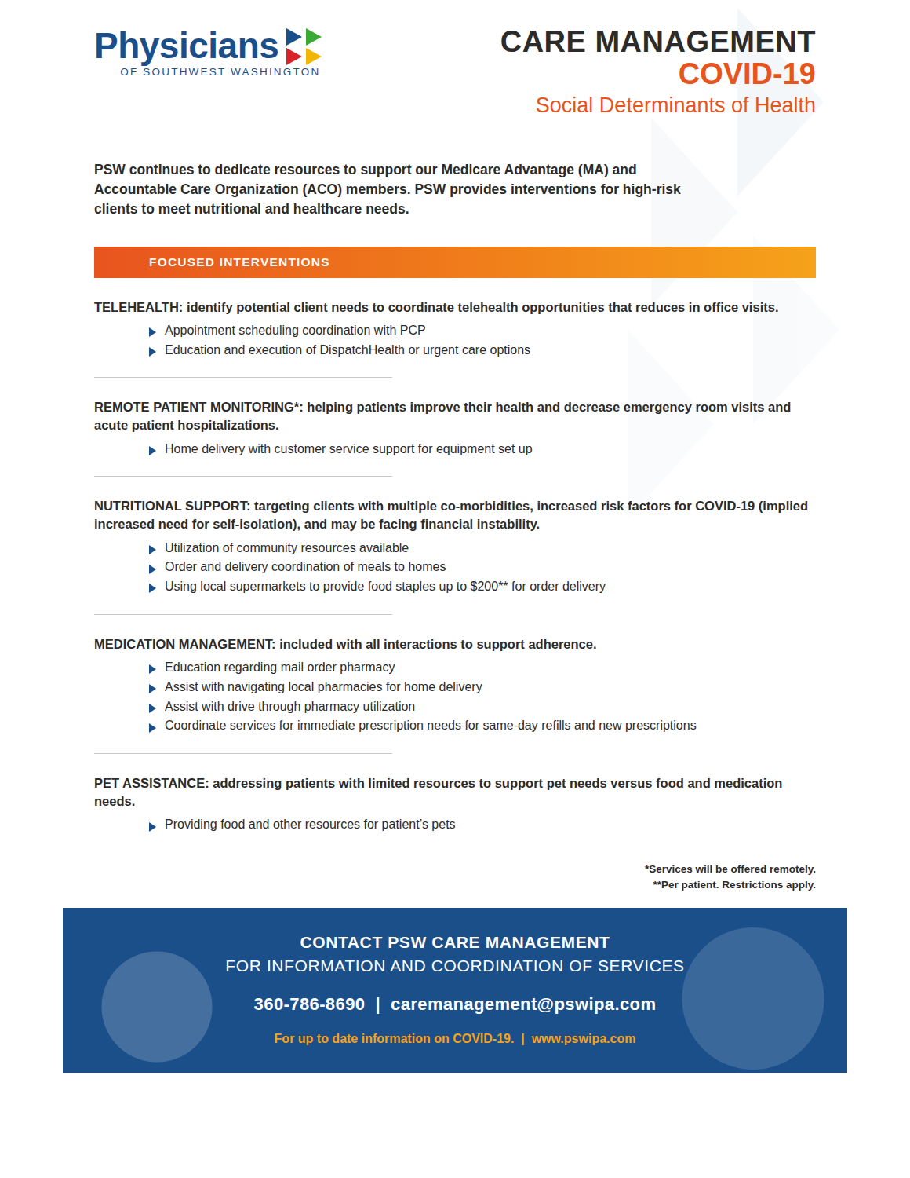Physicians
OF SOUTHWEST WASHINGTON
CARE MANAGEMENT
COVID-19 Social Determinants of Health
PSW continues to dedicate resources to support our Medicare Advantage (MA) and Accountable Care Organization (ACO) members. PSW provides interventions for high-risk clients to meet nutritional and healthcare needs.
FOCUSED INTERVENTIONS
Telehealth: identify potential client needs to coordinate telehealth opportunities that reduces in office visits.
Appointment scheduling coordination with PCP
Education and execution of DispatchHealth or urgent care options
Remote Patient Monitoring*: helping patients improve their health and decrease emergency room visits and acute patient hospitalizations.
Home delivery with customer service support for equipment set up
Nutritional Support: targeting clients with multiple co-morbidities, increased risk factors for COVID-19 (implied increased need for self-isolation), and may be facing financial instability.
Utilization of community resources available
Order and delivery coordination of meals to homes
Using local supermarkets to provide food staples up to $200** for order delivery
Medication Management: included with all interactions to support adherence.
Education regarding mail order pharmacy
Assist with navigating local pharmacies for home delivery
Assist with drive through pharmacy utilization
Coordinate services for immediate prescription needs for same-day refills and new prescriptions
Pet Assistance: addressing patients with limited resources to support pet needs versus food and medication needs.
Providing food and other resources for patient’s pets
*Services will be offered remotely.
**Per patient. Restrictions apply.
CONTACT PSW CARE MANAGEMENT
FOR INFORMATION AND COORDINATION OF SERVICES
360-786-8690 | caremanagement@pswipa.com
For up to date information on COVID-19. | www.pswipa.com